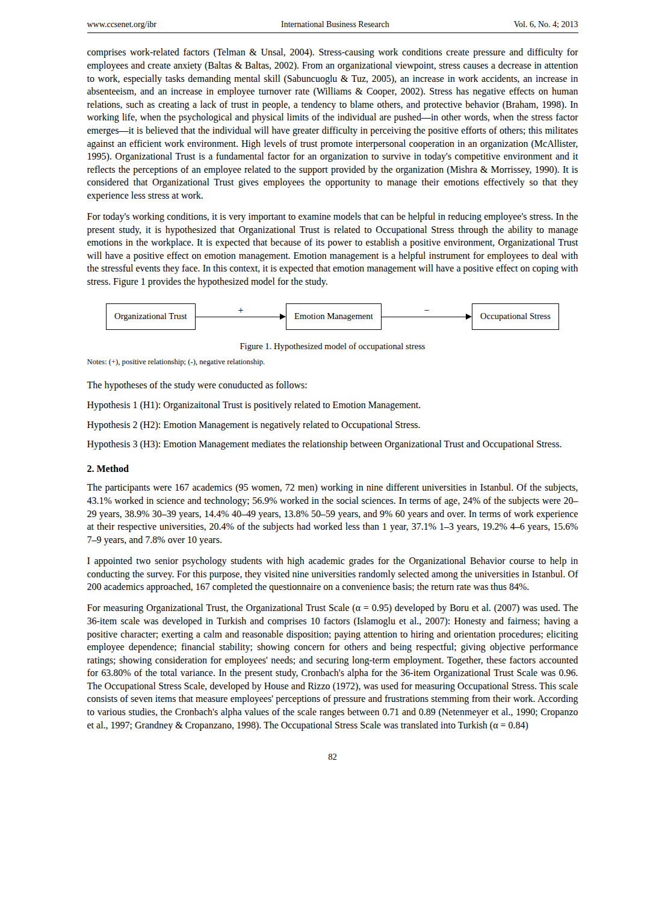www.ccsenet.org/ibr International Business Research Vol. 6, No. 4; 2013
comprises work-related factors (Telman & Unsal, 2004). Stress-causing work conditions create pressure and difficulty for employees and create anxiety (Baltas & Baltas, 2002). From an organizational viewpoint, stress causes a decrease in attention to work, especially tasks demanding mental skill (Sabuncuoglu & Tuz, 2005), an increase in work accidents, an increase in absenteeism, and an increase in employee turnover rate (Williams & Cooper, 2002). Stress has negative effects on human relations, such as creating a lack of trust in people, a tendency to blame others, and protective behavior (Braham, 1998). In working life, when the psychological and physical limits of the individual are pushed—in other words, when the stress factor emerges—it is believed that the individual will have greater difficulty in perceiving the positive efforts of others; this militates against an efficient work environment. High levels of trust promote interpersonal cooperation in an organization (McAllister, 1995). Organizational Trust is a fundamental factor for an organization to survive in today's competitive environment and it reflects the perceptions of an employee related to the support provided by the organization (Mishra & Morrissey, 1990). It is considered that Organizational Trust gives employees the opportunity to manage their emotions effectively so that they experience less stress at work.
For today's working conditions, it is very important to examine models that can be helpful in reducing employee's stress. In the present study, it is hypothesized that Organizational Trust is related to Occupational Stress through the ability to manage emotions in the workplace. It is expected that because of its power to establish a positive environment, Organizational Trust will have a positive effect on emotion management. Emotion management is a helpful instrument for employees to deal with the stressful events they face. In this context, it is expected that emotion management will have a positive effect on coping with stress. Figure 1 provides the hypothesized model for the study.
Organizational Trust
+
Emotion Management
−
Occupational Stress
Figure 1. Hypothesized model of occupational stress
Notes: (+), positive relationship; (-), negative relationship.
The hypotheses of the study were conuducted as follows:
Hypothesis 1 (H1): Organizaitonal Trust is positively related to Emotion Management.
Hypothesis 2 (H2): Emotion Management is negatively related to Occupational Stress.
Hypothesis 3 (H3): Emotion Management mediates the relationship between Organizational Trust and Occupational Stress.
2. Method
The participants were 167 academics (95 women, 72 men) working in nine different universities in Istanbul. Of the subjects, 43.1% worked in science and technology; 56.9% worked in the social sciences. In terms of age, 24% of the subjects were 20–29 years, 38.9% 30–39 years, 14.4% 40–49 years, 13.8% 50–59 years, and 9% 60 years and over. In terms of work experience at their respective universities, 20.4% of the subjects had worked less than 1 year, 37.1% 1–3 years, 19.2% 4–6 years, 15.6% 7–9 years, and 7.8% over 10 years.
I appointed two senior psychology students with high academic grades for the Organizational Behavior course to help in conducting the survey. For this purpose, they visited nine universities randomly selected among the universities in Istanbul. Of 200 academics approached, 167 completed the questionnaire on a convenience basis; the return rate was thus 84%.
For measuring Organizational Trust, the Organizational Trust Scale (α = 0.95) developed by Boru et al. (2007) was used. The 36-item scale was developed in Turkish and comprises 10 factors (Islamoglu et al., 2007): Honesty and fairness; having a positive character; exerting a calm and reasonable disposition; paying attention to hiring and orientation procedures; eliciting employee dependence; financial stability; showing concern for others and being respectful; giving objective performance ratings; showing consideration for employees' needs; and securing long-term employment. Together, these factors accounted for 63.80% of the total variance. In the present study, Cronbach's alpha for the 36-item Organizational Trust Scale was 0.96. The Occupational Stress Scale, developed by House and Rizzo (1972), was used for measuring Occupational Stress. This scale consists of seven items that measure employees' perceptions of pressure and frustrations stemming from their work. According to various studies, the Cronbach's alpha values of the scale ranges between 0.71 and 0.89 (Netenmeyer et al., 1990; Cropanzo et al., 1997; Grandney & Cropanzano, 1998). The Occupational Stress Scale was translated into Turkish (α = 0.84)
82